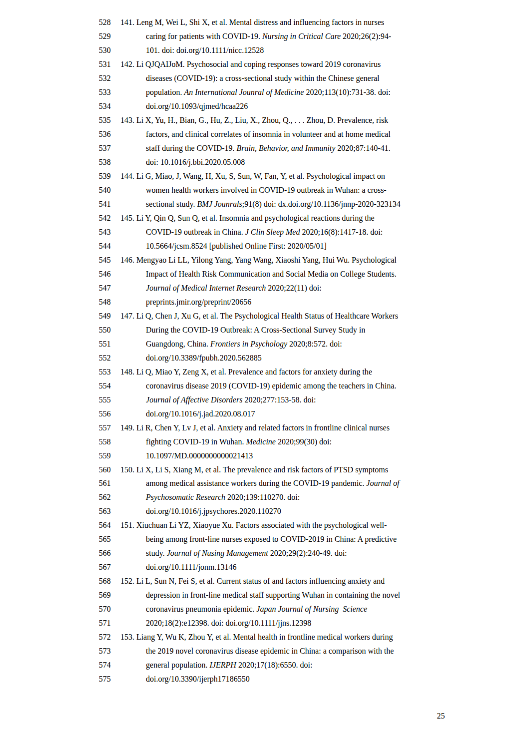528 141. Leng M, Wei L, Shi X, et al. Mental distress and influencing factors in nurses
529 caring for patients with COVID-19. Nursing in Critical Care 2020;26(2):94-
530 101. doi: doi.org/10.1111/nicc.12528
531 142. Li QJQAIJoM. Psychosocial and coping responses toward 2019 coronavirus
532 diseases (COVID-19): a cross-sectional study within the Chinese general
533 population. An International Jounral of Medicine 2020;113(10):731-38. doi:
534 doi.org/10.1093/qjmed/hcaa226
535 143. Li X, Yu, H., Bian, G., Hu, Z., Liu, X., Zhou, Q., . . . Zhou, D. Prevalence, risk
536 factors, and clinical correlates of insomnia in volunteer and at home medical
537 staff during the COVID-19. Brain, Behavior, and Immunity 2020;87:140-41.
538 doi: 10.1016/j.bbi.2020.05.008
539 144. Li G, Miao, J, Wang, H, Xu, S, Sun, W, Fan, Y, et al. Psychological impact on
540 women health workers involved in COVID-19 outbreak in Wuhan: a cross-
541 sectional study. BMJ Jounrals;91(8) doi: dx.doi.org/10.1136/jnnp-2020-323134
542 145. Li Y, Qin Q, Sun Q, et al. Insomnia and psychological reactions during the
543 COVID-19 outbreak in China. J Clin Sleep Med 2020;16(8):1417-18. doi:
544 10.5664/jcsm.8524 [published Online First: 2020/05/01]
545 146. Mengyao Li LL, Yilong Yang, Yang Wang, Xiaoshi Yang, Hui Wu. Psychological
546 Impact of Health Risk Communication and Social Media on College Students.
547 Journal of Medical Internet Research 2020;22(11) doi:
548 preprints.jmir.org/preprint/20656
549 147. Li Q, Chen J, Xu G, et al. The Psychological Health Status of Healthcare Workers
550 During the COVID-19 Outbreak: A Cross-Sectional Survey Study in
551 Guangdong, China. Frontiers in Psychology 2020;8:572. doi:
552 doi.org/10.3389/fpubh.2020.562885
553 148. Li Q, Miao Y, Zeng X, et al. Prevalence and factors for anxiety during the
554 coronavirus disease 2019 (COVID-19) epidemic among the teachers in China.
555 Journal of Affective Disorders 2020;277:153-58. doi:
556 doi.org/10.1016/j.jad.2020.08.017
557 149. Li R, Chen Y, Lv J, et al. Anxiety and related factors in frontline clinical nurses
558 fighting COVID-19 in Wuhan. Medicine 2020;99(30) doi:
559 10.1097/MD.0000000000021413
560 150. Li X, Li S, Xiang M, et al. The prevalence and risk factors of PTSD symptoms
561 among medical assistance workers during the COVID-19 pandemic. Journal of
562 Psychosomatic Research 2020;139:110270. doi:
563 doi.org/10.1016/j.jpsychores.2020.110270
564 151. Xiuchuan Li YZ, Xiaoyue Xu. Factors associated with the psychological well-
565 being among front-line nurses exposed to COVID-2019 in China: A predictive
566 study. Journal of Nusing Management 2020;29(2):240-49. doi:
567 doi.org/10.1111/jonm.13146
568 152. Li L, Sun N, Fei S, et al. Current status of and factors influencing anxiety and
569 depression in front-line medical staff supporting Wuhan in containing the novel
570 coronavirus pneumonia epidemic. Japan Journal of Nursing Science
571 2020;18(2):e12398. doi: doi.org/10.1111/jjns.12398
572 153. Liang Y, Wu K, Zhou Y, et al. Mental health in frontline medical workers during
573 the 2019 novel coronavirus disease epidemic in China: a comparison with the
574 general population. IJERPH 2020;17(18):6550. doi:
575 doi.org/10.3390/ijerph17186550
25